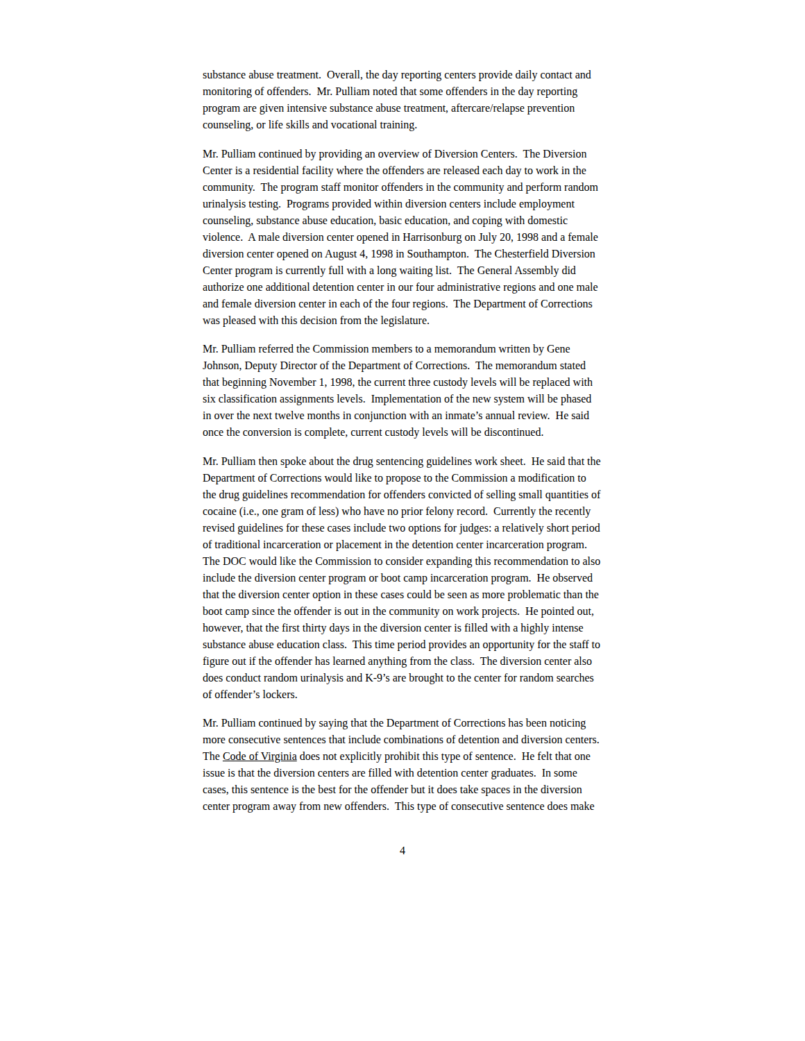substance abuse treatment. Overall, the day reporting centers provide daily contact and monitoring of offenders. Mr. Pulliam noted that some offenders in the day reporting program are given intensive substance abuse treatment, aftercare/relapse prevention counseling, or life skills and vocational training.
Mr. Pulliam continued by providing an overview of Diversion Centers. The Diversion Center is a residential facility where the offenders are released each day to work in the community. The program staff monitor offenders in the community and perform random urinalysis testing. Programs provided within diversion centers include employment counseling, substance abuse education, basic education, and coping with domestic violence. A male diversion center opened in Harrisonburg on July 20, 1998 and a female diversion center opened on August 4, 1998 in Southampton. The Chesterfield Diversion Center program is currently full with a long waiting list. The General Assembly did authorize one additional detention center in our four administrative regions and one male and female diversion center in each of the four regions. The Department of Corrections was pleased with this decision from the legislature.
Mr. Pulliam referred the Commission members to a memorandum written by Gene Johnson, Deputy Director of the Department of Corrections. The memorandum stated that beginning November 1, 1998, the current three custody levels will be replaced with six classification assignments levels. Implementation of the new system will be phased in over the next twelve months in conjunction with an inmate’s annual review. He said once the conversion is complete, current custody levels will be discontinued.
Mr. Pulliam then spoke about the drug sentencing guidelines work sheet. He said that the Department of Corrections would like to propose to the Commission a modification to the drug guidelines recommendation for offenders convicted of selling small quantities of cocaine (i.e., one gram of less) who have no prior felony record. Currently the recently revised guidelines for these cases include two options for judges: a relatively short period of traditional incarceration or placement in the detention center incarceration program. The DOC would like the Commission to consider expanding this recommendation to also include the diversion center program or boot camp incarceration program. He observed that the diversion center option in these cases could be seen as more problematic than the boot camp since the offender is out in the community on work projects. He pointed out, however, that the first thirty days in the diversion center is filled with a highly intense substance abuse education class. This time period provides an opportunity for the staff to figure out if the offender has learned anything from the class. The diversion center also does conduct random urinalysis and K-9’s are brought to the center for random searches of offender’s lockers.
Mr. Pulliam continued by saying that the Department of Corrections has been noticing more consecutive sentences that include combinations of detention and diversion centers. The Code of Virginia does not explicitly prohibit this type of sentence. He felt that one issue is that the diversion centers are filled with detention center graduates. In some cases, this sentence is the best for the offender but it does take spaces in the diversion center program away from new offenders. This type of consecutive sentence does make
4